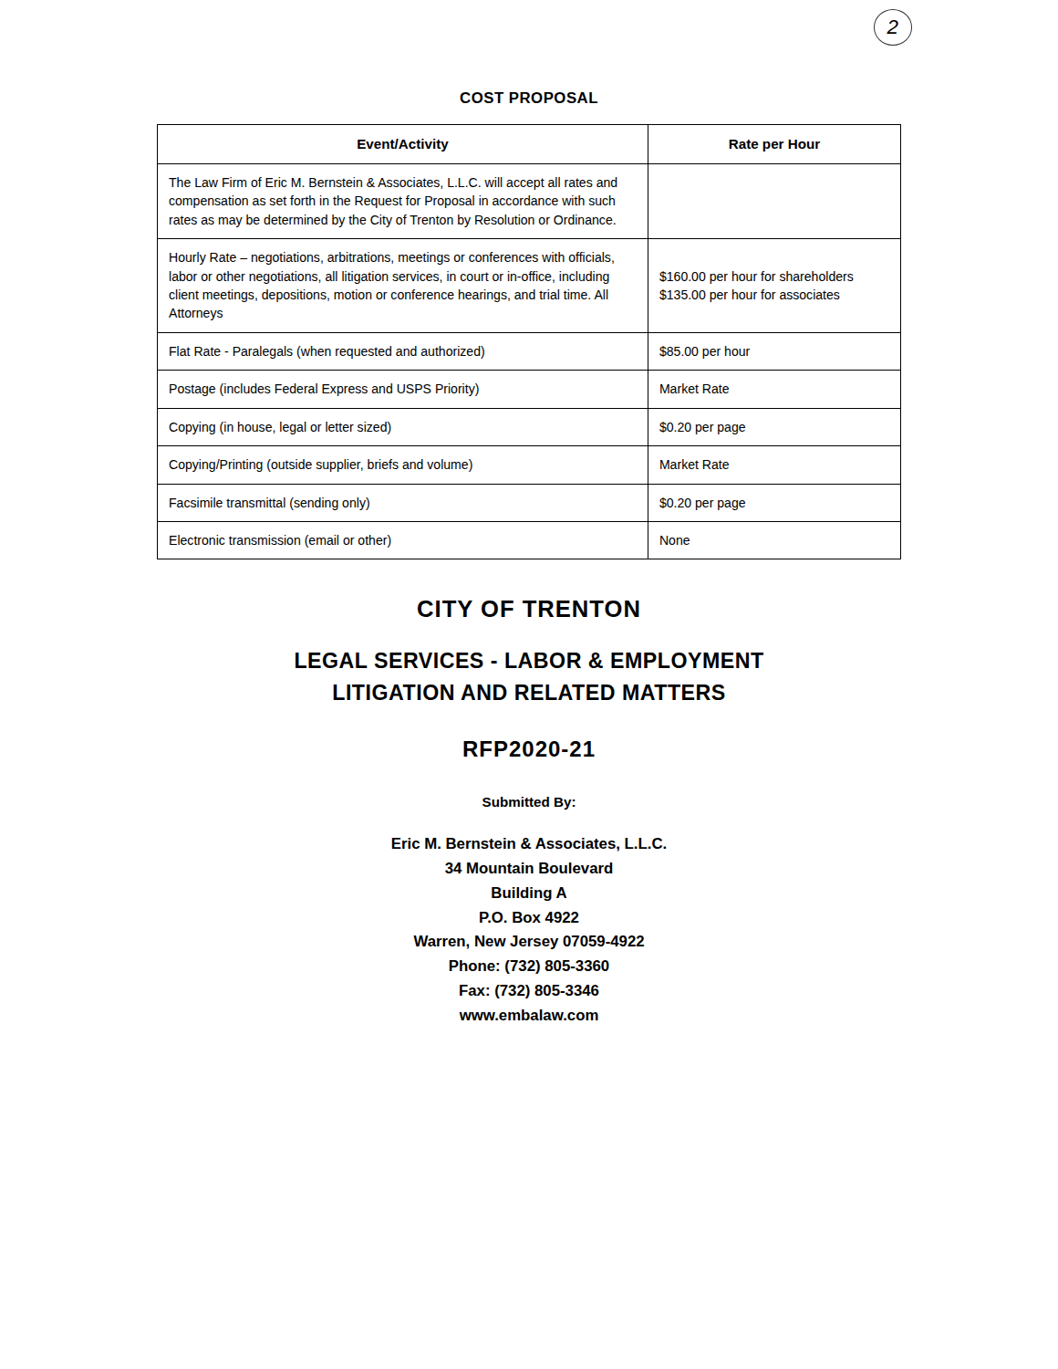2
COST PROPOSAL
| Event/Activity | Rate per Hour |
| --- | --- |
| The Law Firm of Eric M. Bernstein & Associates, L.L.C. will accept all rates and compensation as set forth in the Request for Proposal in accordance with such rates as may be determined by the City of Trenton by Resolution or Ordinance. | |
| Hourly Rate – negotiations, arbitrations, meetings or conferences with officials, labor or other negotiations, all litigation services, in court or in-office, including client meetings, depositions, motion or conference hearings, and trial time. All Attorneys | $160.00 per hour for shareholders $135.00 per hour for associates |
| Flat Rate - Paralegals (when requested and authorized) | $85.00 per hour |
| Postage (includes Federal Express and USPS Priority) | Market Rate |
| Copying (in house, legal or letter sized) | $0.20 per page |
| Copying/Printing (outside supplier, briefs and volume) | Market Rate |
| Facsimile transmittal (sending only) | $0.20 per page |
| Electronic transmission (email or other) | None |
CITY OF TRENTON
LEGAL SERVICES - LABOR & EMPLOYMENT
LITIGATION AND RELATED MATTERS
RFP2020-21
Submitted By:
Eric M. Bernstein & Associates, L.L.C.
34 Mountain Boulevard
Building A
P.O. Box 4922
Warren, New Jersey 07059-4922
Phone: (732) 805-3360
Fax: (732) 805-3346
www.embalaw.com